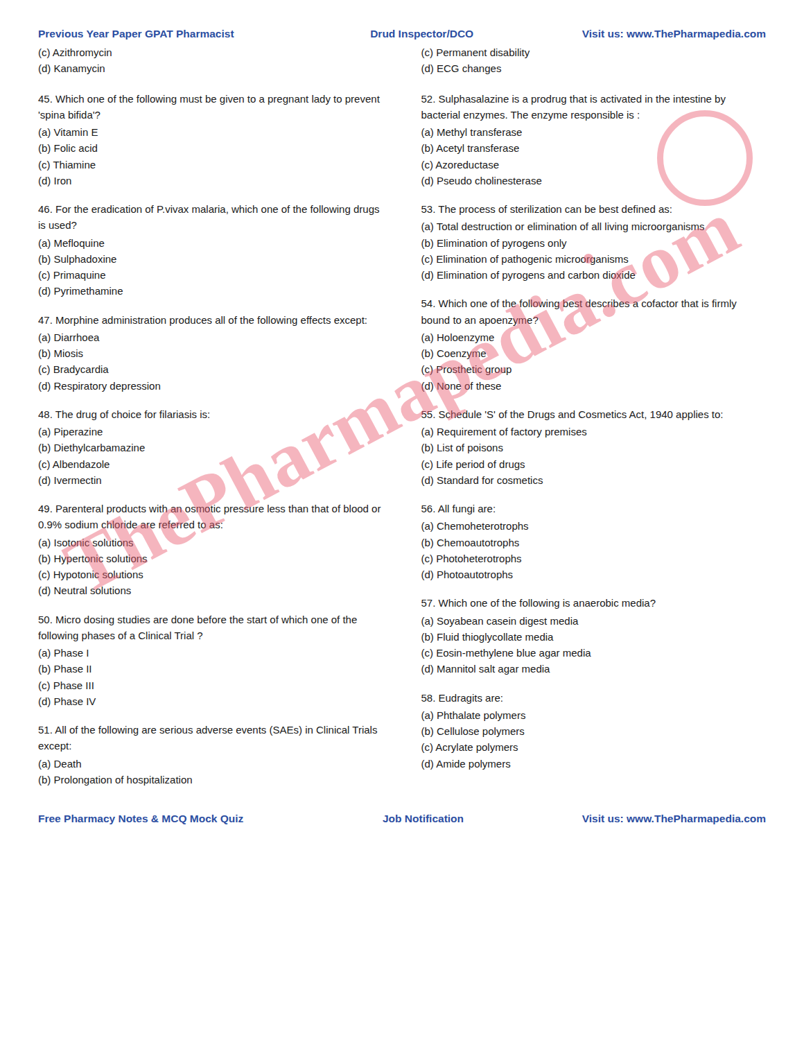Previous Year Paper GPAT Pharmacist Drud Inspector/DCO Visit us: www.ThePharmapedia.com
ThePharmapedia.com
(c) Azithromycin
(d) Kanamycin
45. Which one of the following must be given to a pregnant lady to prevent 'spina bifida'?
(a) Vitamin E
(b) Folic acid
(c) Thiamine
(d) Iron
46. For the eradication of P.vivax malaria, which one of the following drugs is used?
(a) Mefloquine
(b) Sulphadoxine
(c) Primaquine
(d) Pyrimethamine
47. Morphine administration produces all of the following effects except:
(a) Diarrhoea
(b) Miosis
(c) Bradycardia
(d) Respiratory depression
48. The drug of choice for filariasis is:
(a) Piperazine
(b) Diethylcarbamazine
(c) Albendazole
(d) Ivermectin
49. Parenteral products with an osmotic pressure less than that of blood or 0.9% sodium chloride are referred to as:
(a) Isotonic solutions
(b) Hypertonic solutions
(c) Hypotonic solutions
(d) Neutral solutions
50. Micro dosing studies are done before the start of which one of the following phases of a Clinical Trial ?
(a) Phase I
(b) Phase II
(c) Phase III
(d) Phase IV
51. All of the following are serious adverse events (SAEs) in Clinical Trials except:
(a) Death
(b) Prolongation of hospitalization
(c) Permanent disability
(d) ECG changes
52. Sulphasalazine is a prodrug that is activated in the intestine by bacterial enzymes. The enzyme responsible is :
(a) Methyl transferase
(b) Acetyl transferase
(c) Azoreductase
(d) Pseudo cholinesterase
53. The process of sterilization can be best defined as:
(a) Total destruction or elimination of all living microorganisms
(b) Elimination of pyrogens only
(c) Elimination of pathogenic microorganisms
(d) Elimination of pyrogens and carbon dioxide
54. Which one of the following best describes a cofactor that is firmly bound to an apoenzyme?
(a) Holoenzyme
(b) Coenzyme
(c) Prosthetic group
(d) None of these
55. Schedule 'S' of the Drugs and Cosmetics Act, 1940 applies to:
(a) Requirement of factory premises
(b) List of poisons
(c) Life period of drugs
(d) Standard for cosmetics
56. All fungi are:
(a) Chemoheterotrophs
(b) Chemoautotrophs
(c) Photoheterotrophs
(d) Photoautotrophs
57. Which one of the following is anaerobic media?
(a) Soyabean casein digest media
(b) Fluid thioglycollate media
(c) Eosin-methylene blue agar media
(d) Mannitol salt agar media
58. Eudragits are:
(a) Phthalate polymers
(b) Cellulose polymers
(c) Acrylate polymers
(d) Amide polymers
Free Pharmacy Notes & MCQ Mock Quiz Job Notification Visit us: www.ThePharmapedia.com